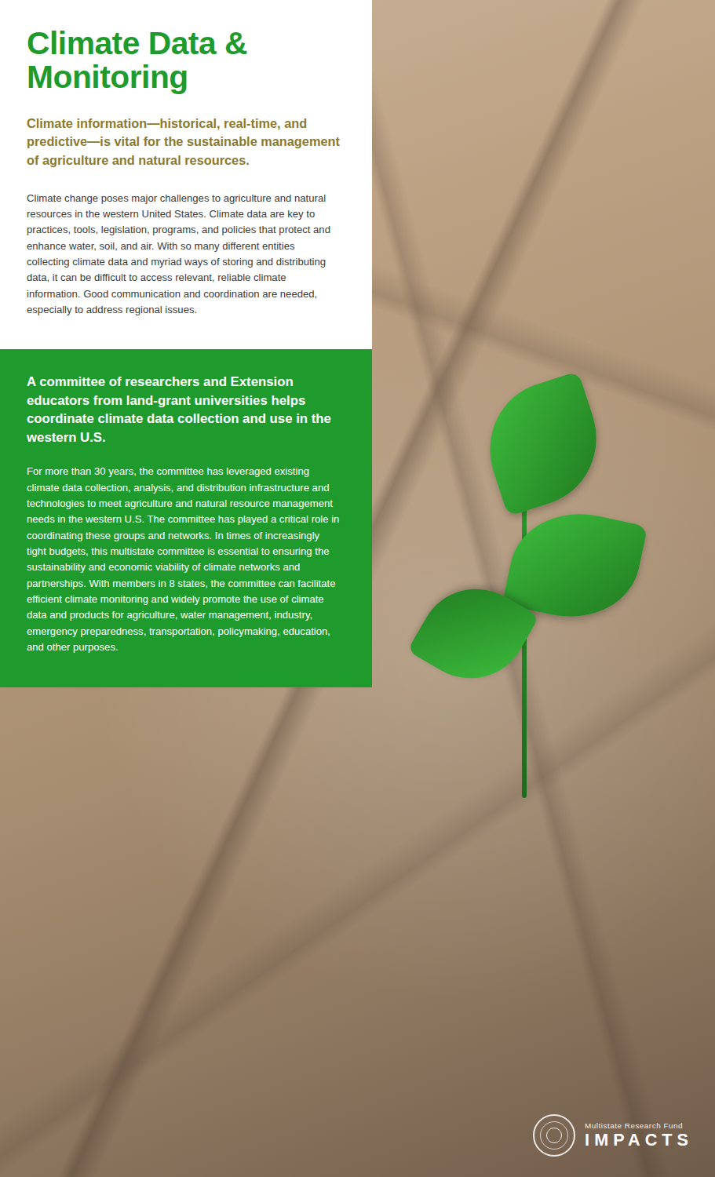Climate Data &
Monitoring
Climate information—historical, real-time, and predictive—is vital for the sustainable management of agriculture and natural resources.
Climate change poses major challenges to agriculture and natural resources in the western United States. Climate data are key to practices, tools, legislation, programs, and policies that protect and enhance water, soil, and air. With so many different entities collecting climate data and myriad ways of storing and distributing data, it can be difficult to access relevant, reliable climate information. Good communication and coordination are needed, especially to address regional issues.
A committee of researchers and Extension educators from land-grant universities helps coordinate climate data collection and use in the western U.S.
For more than 30 years, the committee has leveraged existing climate data collection, analysis, and distribution infrastructure and technologies to meet agriculture and natural resource management needs in the western U.S. The committee has played a critical role in coordinating these groups and networks. In times of increasingly tight budgets, this multistate committee is essential to ensuring the sustainability and economic viability of climate networks and partnerships. With members in 8 states, the committee can facilitate efficient climate monitoring and widely promote the use of climate data and products for agriculture, water management, industry, emergency preparedness, transportation, policymaking, education, and other purposes.
Multistate Research Fund IMPACTS